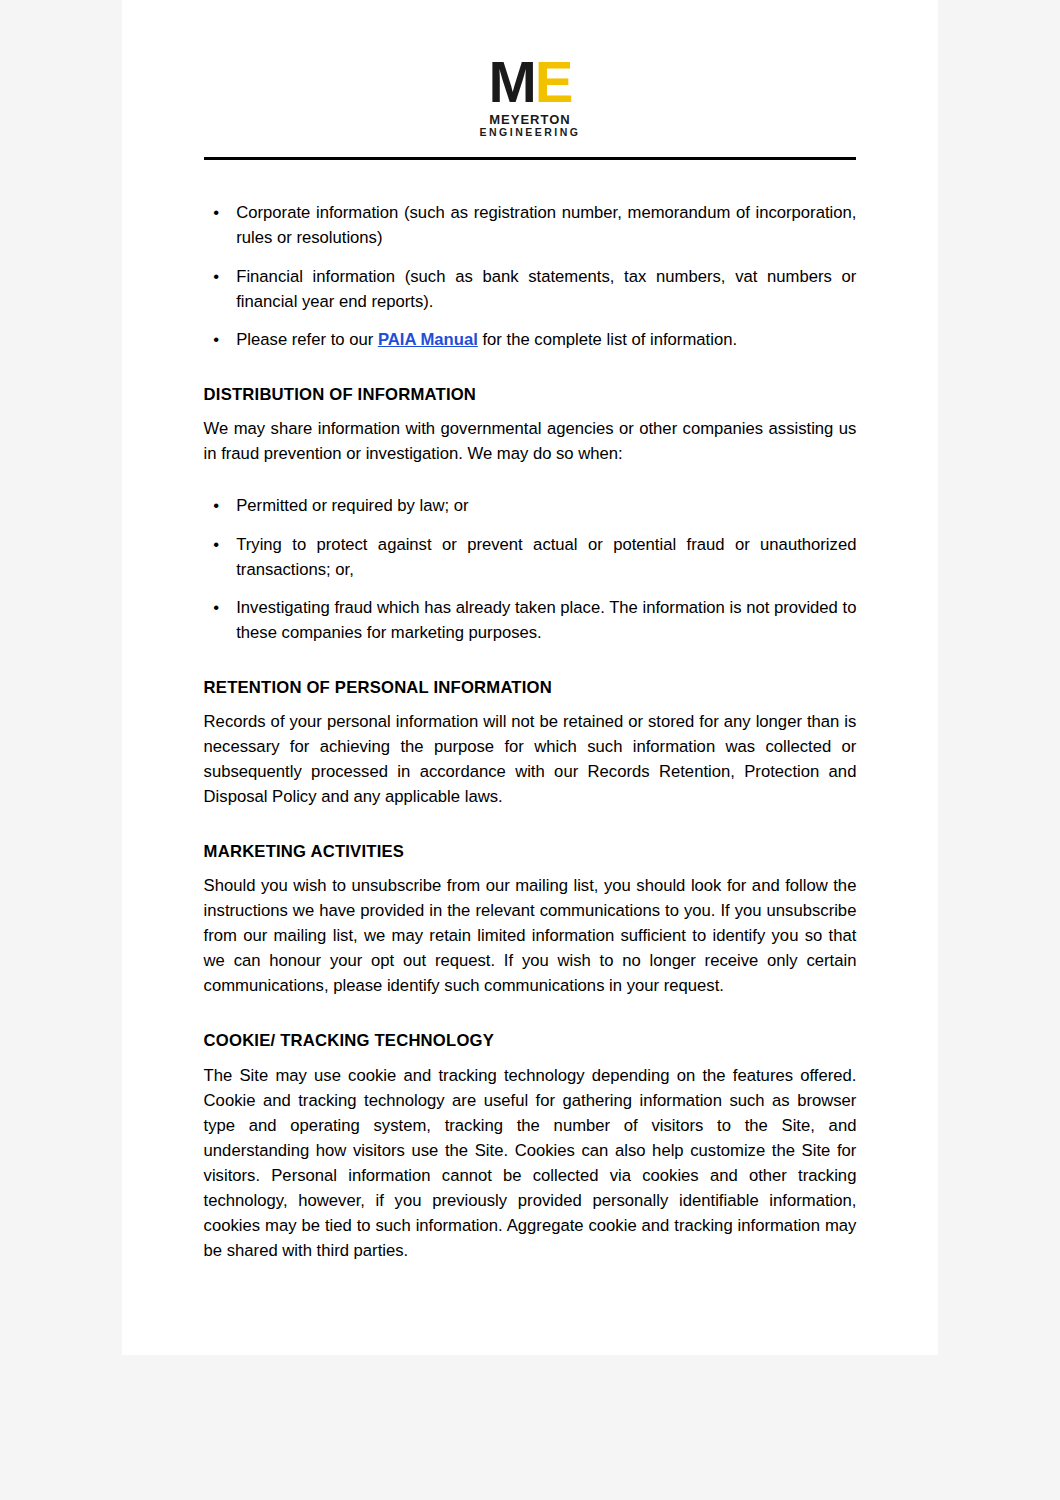ME
MEYERTON
ENGINEERING
Corporate information (such as registration number, memorandum of incorporation, rules or resolutions)
Financial information (such as bank statements, tax numbers, vat numbers or financial year end reports).
Please refer to our PAIA Manual for the complete list of information.
DISTRIBUTION OF INFORMATION
We may share information with governmental agencies or other companies assisting us in fraud prevention or investigation. We may do so when:
Permitted or required by law; or
Trying to protect against or prevent actual or potential fraud or unauthorized transactions; or,
Investigating fraud which has already taken place. The information is not provided to these companies for marketing purposes.
RETENTION OF PERSONAL INFORMATION
Records of your personal information will not be retained or stored for any longer than is necessary for achieving the purpose for which such information was collected or subsequently processed in accordance with our Records Retention, Protection and Disposal Policy and any applicable laws.
MARKETING ACTIVITIES
Should you wish to unsubscribe from our mailing list, you should look for and follow the instructions we have provided in the relevant communications to you. If you unsubscribe from our mailing list, we may retain limited information sufficient to identify you so that we can honour your opt out request. If you wish to no longer receive only certain communications, please identify such communications in your request.
COOKIE/ TRACKING TECHNOLOGY
The Site may use cookie and tracking technology depending on the features offered. Cookie and tracking technology are useful for gathering information such as browser type and operating system, tracking the number of visitors to the Site, and understanding how visitors use the Site. Cookies can also help customize the Site for visitors. Personal information cannot be collected via cookies and other tracking technology, however, if you previously provided personally identifiable information, cookies may be tied to such information. Aggregate cookie and tracking information may be shared with third parties.